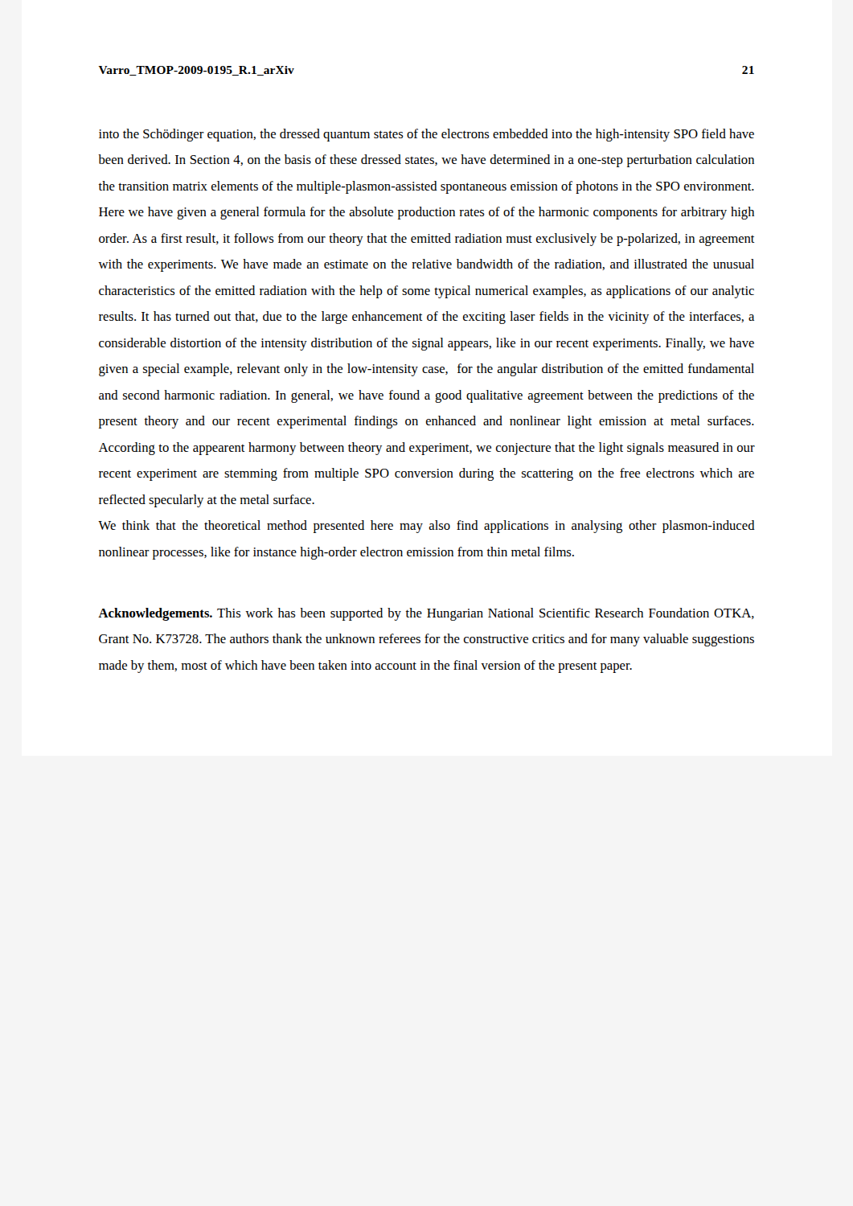Varro_TMOP-2009-0195_R.1_arXiv 21
into the Schödinger equation, the dressed quantum states of the electrons embedded into the high-intensity SPO field have been derived. In Section 4, on the basis of these dressed states, we have determined in a one-step perturbation calculation the transition matrix elements of the multiple-plasmon-assisted spontaneous emission of photons in the SPO environment. Here we have given a general formula for the absolute production rates of of the harmonic components for arbitrary high order. As a first result, it follows from our theory that the emitted radiation must exclusively be p-polarized, in agreement with the experiments. We have made an estimate on the relative bandwidth of the radiation, and illustrated the unusual characteristics of the emitted radiation with the help of some typical numerical examples, as applications of our analytic results. It has turned out that, due to the large enhancement of the exciting laser fields in the vicinity of the interfaces, a considerable distortion of the intensity distribution of the signal appears, like in our recent experiments. Finally, we have given a special example, relevant only in the low-intensity case, for the angular distribution of the emitted fundamental and second harmonic radiation. In general, we have found a good qualitative agreement between the predictions of the present theory and our recent experimental findings on enhanced and nonlinear light emission at metal surfaces. According to the appearent harmony between theory and experiment, we conjecture that the light signals measured in our recent experiment are stemming from multiple SPO conversion during the scattering on the free electrons which are reflected specularly at the metal surface.
We think that the theoretical method presented here may also find applications in analysing other plasmon-induced nonlinear processes, like for instance high-order electron emission from thin metal films.
Acknowledgements. This work has been supported by the Hungarian National Scientific Research Foundation OTKA, Grant No. K73728. The authors thank the unknown referees for the constructive critics and for many valuable suggestions made by them, most of which have been taken into account in the final version of the present paper.